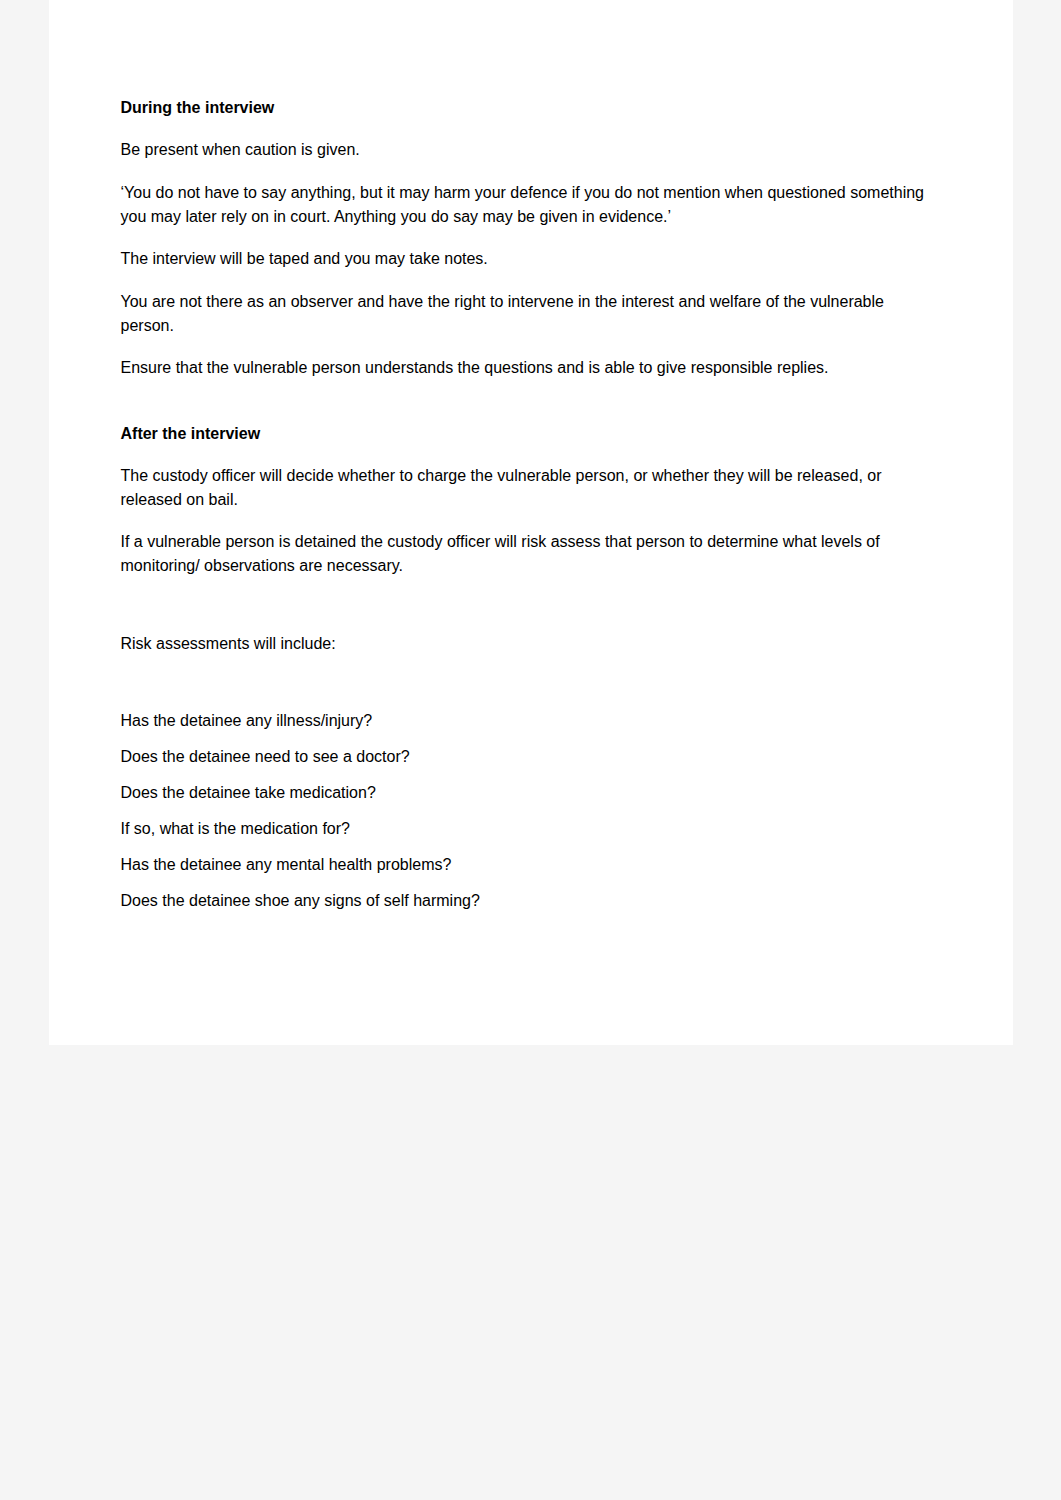During the interview
Be present when caution is given.
‘You do not have to say anything, but it may harm your defence if you do not mention when questioned something you may later rely on in court. Anything you do say may be given in evidence.’
The interview will be taped and you may take notes.
You are not there as an observer and have the right to intervene in the interest and welfare of the vulnerable person.
Ensure that the vulnerable person understands the questions and is able to give responsible replies.
After the interview
The custody officer will decide whether to charge the vulnerable person, or whether they will be released, or released on bail.
If a vulnerable person is detained the custody officer will risk assess that person to determine what levels of monitoring/ observations are necessary.
Risk assessments will include:
Has the detainee any illness/injury?
Does the detainee need to see a doctor?
Does the detainee take medication?
If so, what is the medication for?
Has the detainee any mental health problems?
Does the detainee shoe any signs of self harming?